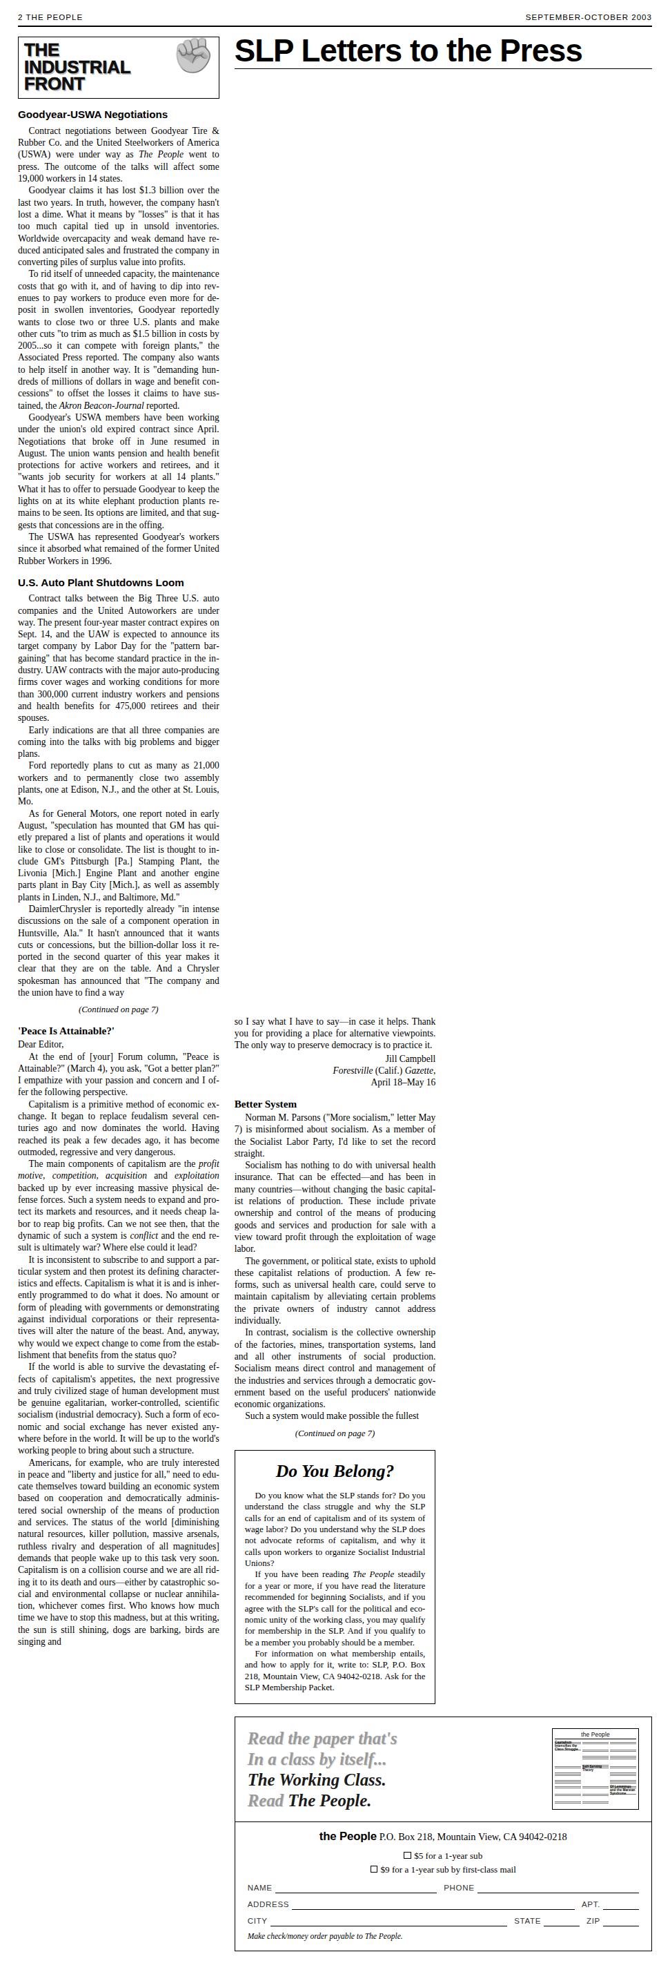2 THE PEOPLE SEPTEMBER-OCTOBER 2003
✊
The
Industrial
Front
Goodyear-USWA Negotiations
Contract negotiations between Goodyear Tire & Rubber Co. and the United Steelworkers of America (USWA) were under way as The People went to press. The outcome of the talks will affect some 19,000 workers in 14 states.
Goodyear claims it has lost $1.3 billion over the last two years. In truth, however, the company hasn't lost a dime. What it means by "losses" is that it has too much capital tied up in unsold inventories. Worldwide overcapacity and weak demand have reduced anticipated sales and frustrated the company in converting piles of surplus value into profits.
To rid itself of unneeded capacity, the maintenance costs that go with it, and of having to dip into revenues to pay workers to produce even more for deposit in swollen inventories, Goodyear reportedly wants to close two or three U.S. plants and make other cuts "to trim as much as $1.5 billion in costs by 2005...so it can compete with foreign plants," the Associated Press reported. The company also wants to help itself in another way. It is "demanding hundreds of millions of dollars in wage and benefit concessions" to offset the losses it claims to have sustained, the Akron Beacon-Journal reported.
Goodyear's USWA members have been working under the union's old expired contract since April. Negotiations that broke off in June resumed in August. The union wants pension and health benefit protections for active workers and retirees, and it "wants job security for workers at all 14 plants." What it has to offer to persuade Goodyear to keep the lights on at its white elephant production plants remains to be seen. Its options are limited, and that suggests that concessions are in the offing.
The USWA has represented Goodyear's workers since it absorbed what remained of the former United Rubber Workers in 1996.
U.S. Auto Plant Shutdowns Loom
Contract talks between the Big Three U.S. auto companies and the United Autoworkers are under way. The present four-year master contract expires on Sept. 14, and the UAW is expected to announce its target company by Labor Day for the "pattern bargaining" that has become standard practice in the industry. UAW contracts with the major auto-producing firms cover wages and working conditions for more than 300,000 current industry workers and pensions and health benefits for 475,000 retirees and their spouses.
Early indications are that all three companies are coming into the talks with big problems and bigger plans.
Ford reportedly plans to cut as many as 21,000 workers and to permanently close two assembly plants, one at Edison, N.J., and the other at St. Louis, Mo.
As for General Motors, one report noted in early August, "speculation has mounted that GM has quietly prepared a list of plants and operations it would like to close or consolidate. The list is thought to include GM's Pittsburgh [Pa.] Stamping Plant, the Livonia [Mich.] Engine Plant and another engine parts plant in Bay City [Mich.], as well as assembly plants in Linden, N.J., and Baltimore, Md."
DaimlerChrysler is reportedly already "in intense discussions on the sale of a component operation in Huntsville, Ala." It hasn't announced that it wants cuts or concessions, but the billion-dollar loss it reported in the second quarter of this year makes it clear that they are on the table. And a Chrysler spokesman has announced that "The company and the union have to find a way
(Continued on page 7)
SLP Letters to the Press
'Peace Is Attainable?'
Dear Editor,
At the end of [your] Forum column, "Peace is Attainable?" (March 4), you ask, "Got a better plan?" I empathize with your passion and concern and I offer the following perspective.
Capitalism is a primitive method of economic exchange. It began to replace feudalism several centuries ago and now dominates the world. Having reached its peak a few decades ago, it has become outmoded, regressive and very dangerous.
The main components of capitalism are the profit motive, competition, acquisition and exploitation backed up by ever increasing massive physical defense forces. Such a system needs to expand and protect its markets and resources, and it needs cheap labor to reap big profits. Can we not see then, that the dynamic of such a system is conflict and the end result is ultimately war? Where else could it lead?
It is inconsistent to subscribe to and support a particular system and then protest its defining characteristics and effects. Capitalism is what it is and is inherently programmed to do what it does. No amount or form of pleading with governments or demonstrating against individual corporations or their representatives will alter the nature of the beast. And, anyway, why would we expect change to come from the establishment that benefits from the status quo?
If the world is able to survive the devastating effects of capitalism's appetites, the next progressive and truly civilized stage of human development must be genuine egalitarian, worker-controlled, scientific socialism (industrial democracy). Such a form of economic and social exchange has never existed anywhere before in the world. It will be up to the world's working people to bring about such a structure.
Americans, for example, who are truly interested in peace and "liberty and justice for all," need to educate themselves toward building an economic system based on cooperation and democratically administered social ownership of the means of production and services. The status of the world [diminishing natural resources, killer pollution, massive arsenals, ruthless rivalry and desperation of all magnitudes] demands that people wake up to this task very soon. Capitalism is on a collision course and we are all riding it to its death and ours—either by catastrophic social and environmental collapse or nuclear annihilation, whichever comes first. Who knows how much time we have to stop this madness, but at this writing, the sun is still shining, dogs are barking, birds are singing and
so I say what I have to say—in case it helps. Thank you for providing a place for alternative viewpoints. The only way to preserve democracy is to practice it.
Jill Campbell
Forestville (Calif.) Gazette,
April 18–May 16
Better System
Norman M. Parsons ("More socialism," letter May 7) is misinformed about socialism. As a member of the Socialist Labor Party, I'd like to set the record straight.
Socialism has nothing to do with universal health insurance. That can be effected—and has been in many countries—without changing the basic capitalist relations of production. These include private ownership and control of the means of producing goods and services and production for sale with a view toward profit through the exploitation of wage labor.
The government, or political state, exists to uphold these capitalist relations of production. A few reforms, such as universal health care, could serve to maintain capitalism by alleviating certain problems the private owners of industry cannot address individually.
In contrast, socialism is the collective ownership of the factories, mines, transportation systems, land and all other instruments of social production. Socialism means direct control and management of the industries and services through a democratic government based on the useful producers' nationwide economic organizations.
Such a system would make possible the fullest
(Continued on page 7)
Do You Belong?
Do you know what the SLP stands for? Do you understand the class struggle and why the SLP calls for an end of capitalism and of its system of wage labor? Do you understand why the SLP does not advocate reforms of capitalism, and why it calls upon workers to organize Socialist Industrial Unions?
If you have been reading The People steadily for a year or more, if you have read the literature recommended for beginning Socialists, and if you agree with the SLP's call for the political and economic unity of the working class, you may qualify for membership in the SLP. And if you qualify to be a member you probably should be a member.
For information on what membership entails, and how to apply for it, write to: SLP, P.O. Box 218, Mountain View, CA 94042-0218. Ask for the SLP Membership Packet.
Read the paper that's
In a class by itself...
The Working Class.
Read The People.
the People
Capitalism Intensifies the Class Struggle
Self-Serving Theory
Of Lemmings and the Marxian Syndrome
the People P.O. Box 218, Mountain View, CA 94042-0218
$5 for a 1-year sub
$9 for a 1-year sub by first-class mail
Name
Phone
Address
Apt.
City
State
Zip
Make check/money order payable to The People.